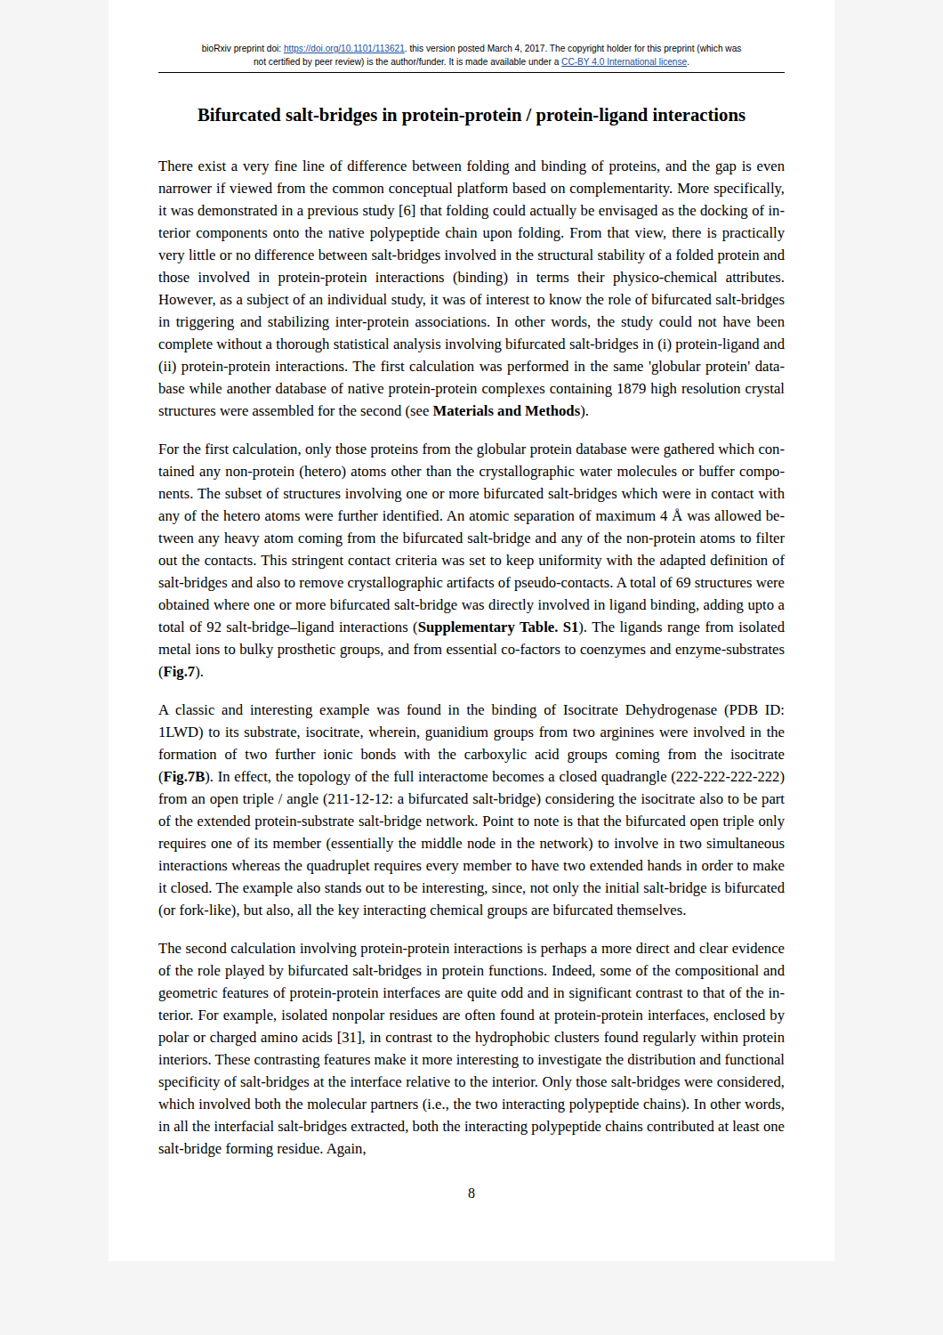bioRxiv preprint doi: https://doi.org/10.1101/113621. this version posted March 4, 2017. The copyright holder for this preprint (which was
not certified by peer review) is the author/funder. It is made available under a CC-BY 4.0 International license.
Bifurcated salt-bridges in protein-protein / protein-ligand interactions
There exist a very fine line of difference between folding and binding of proteins, and the gap is even narrower if viewed from the common conceptual platform based on complementarity. More specifically, it was demonstrated in a previous study [6] that folding could actually be envisaged as the docking of interior components onto the native polypeptide chain upon folding. From that view, there is practically very little or no difference between salt-bridges involved in the structural stability of a folded protein and those involved in protein-protein interactions (binding) in terms their physico-chemical attributes. However, as a subject of an individual study, it was of interest to know the role of bifurcated salt-bridges in triggering and stabilizing inter-protein associations. In other words, the study could not have been complete without a thorough statistical analysis involving bifurcated salt-bridges in (i) protein-ligand and (ii) protein-protein interactions. The first calculation was performed in the same 'globular protein' database while another database of native protein-protein complexes containing 1879 high resolution crystal structures were assembled for the second (see Materials and Methods).
For the first calculation, only those proteins from the globular protein database were gathered which contained any non-protein (hetero) atoms other than the crystallographic water molecules or buffer components. The subset of structures involving one or more bifurcated salt-bridges which were in contact with any of the hetero atoms were further identified. An atomic separation of maximum 4 Å was allowed between any heavy atom coming from the bifurcated salt-bridge and any of the non-protein atoms to filter out the contacts. This stringent contact criteria was set to keep uniformity with the adapted definition of salt-bridges and also to remove crystallographic artifacts of pseudo-contacts. A total of 69 structures were obtained where one or more bifurcated salt-bridge was directly involved in ligand binding, adding upto a total of 92 salt-bridge–ligand interactions (Supplementary Table. S1). The ligands range from isolated metal ions to bulky prosthetic groups, and from essential co-factors to coenzymes and enzyme-substrates (Fig.7).
A classic and interesting example was found in the binding of Isocitrate Dehydrogenase (PDB ID: 1LWD) to its substrate, isocitrate, wherein, guanidium groups from two arginines were involved in the formation of two further ionic bonds with the carboxylic acid groups coming from the isocitrate (Fig.7B). In effect, the topology of the full interactome becomes a closed quadrangle (222-222-222-222) from an open triple / angle (211-12-12: a bifurcated salt-bridge) considering the isocitrate also to be part of the extended protein-substrate salt-bridge network. Point to note is that the bifurcated open triple only requires one of its member (essentially the middle node in the network) to involve in two simultaneous interactions whereas the quadruplet requires every member to have two extended hands in order to make it closed. The example also stands out to be interesting, since, not only the initial salt-bridge is bifurcated (or fork-like), but also, all the key interacting chemical groups are bifurcated themselves.
The second calculation involving protein-protein interactions is perhaps a more direct and clear evidence of the role played by bifurcated salt-bridges in protein functions. Indeed, some of the compositional and geometric features of protein-protein interfaces are quite odd and in significant contrast to that of the interior. For example, isolated nonpolar residues are often found at protein-protein interfaces, enclosed by polar or charged amino acids [31], in contrast to the hydrophobic clusters found regularly within protein interiors. These contrasting features make it more interesting to investigate the distribution and functional specificity of salt-bridges at the interface relative to the interior. Only those salt-bridges were considered, which involved both the molecular partners (i.e., the two interacting polypeptide chains). In other words, in all the interfacial salt-bridges extracted, both the interacting polypeptide chains contributed at least one salt-bridge forming residue. Again,
8